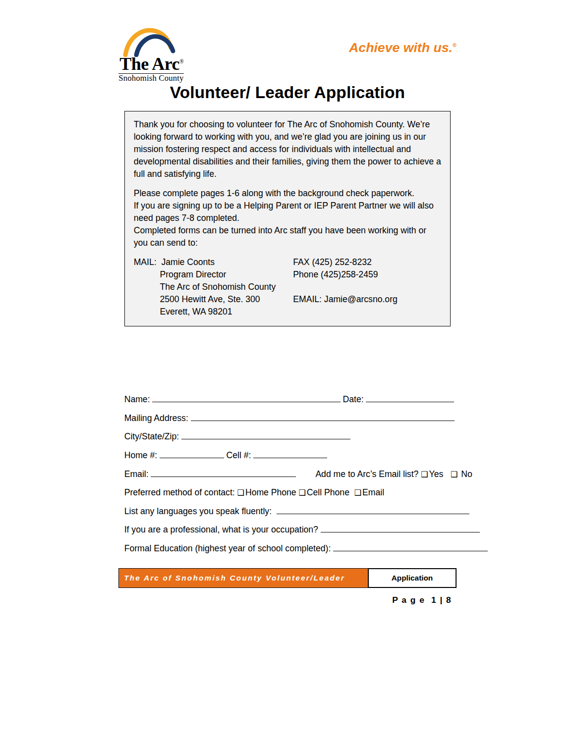The Arc®
Snohomish County
Achieve with us.®
Volunteer/ Leader Application
Thank you for choosing to volunteer for The Arc of Snohomish County. We’re looking forward to working with you, and we’re glad you are joining us in our mission fostering respect and access for individuals with intellectual and developmental disabilities and their families, giving them the power to achieve a full and satisfying life.
Please complete pages 1-6 along with the background check paperwork.
If you are signing up to be a Helping Parent or IEP Parent Partner we will also need pages 7-8 completed.
Completed forms can be turned into Arc staff you have been working with or you can send to:
| MAIL: Jamie Coonts | FAX (425) 252-8232 |
| Program Director | Phone (425)258-2459 |
| The Arc of Snohomish County | |
| 2500 Hewitt Ave, Ste. 300 | EMAIL: Jamie@arcsno.org |
| Everett, WA 98201 | |
Name: Date:
Mailing Address:
City/State/Zip:
Home #: Cell #:
Email: Add me to Arc’s Email list? ❑Yes ❑ No
Preferred method of contact: ❑Home Phone ❑Cell Phone ❑Email
List any languages you speak fluently:
If you are a professional, what is your occupation?
Formal Education (highest year of school completed):
The Arc of Snohomish County Volunteer/Leader
Application
P a g e 1 | 8